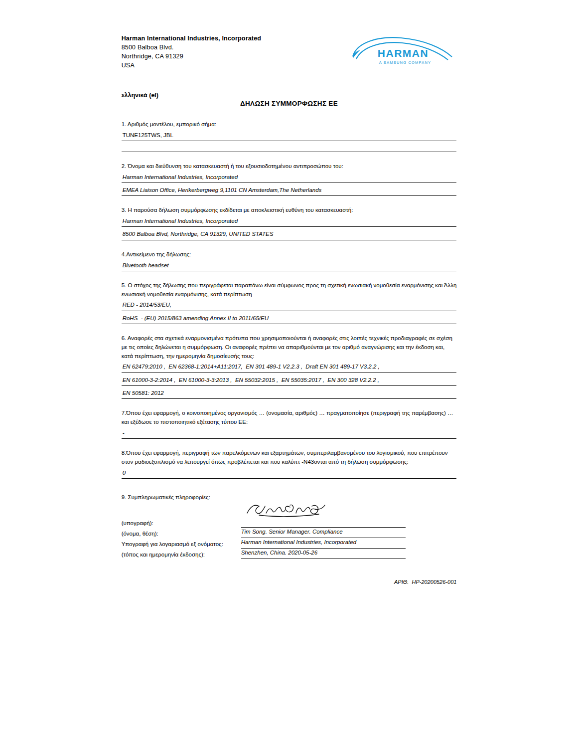Harman International Industries, Incorporated
8500 Balboa Blvd.
Northridge, CA 91329
USA
HARMAN A SAMSUNG COMPANY
ελληνικά (el)
ΔΗΛΩΣΗ ΣΥΜΜΟΡΦΩΣΗΣ ΕΕ
1. Αριθμός μοντέλου, εμπορικό σήμα:
TUNE125TWS, JBL
2. Όνομα και διεύθυνση του κατασκευαστή ή του εξουσιοδοτημένου αντιπροσώπου του:
Harman International Industries, Incorporated
EMEA Liaison Office, Herikerbergweg 9,1101 CN Amsterdam,The Netherlands
3. Η παρούσα δήλωση συμμόρφωσης εκδίδεται με αποκλειστική ευθύνη του κατασκευαστή:
Harman International Industries, Incorporated
8500 Balboa Blvd, Northridge, CA 91329, UNITED STATES
4.Αντικείμενο της δήλωσης:
Bluetooth headset
5. Ο στόχος της δήλωσης που περιγράφεται παραπάνω είναι σύμφωνος προς τη σχετική ενωσιακή νομοθεσία εναρμόνισης και Άλλη ενωσιακή νομοθεσία εναρμόνισης, κατά περίπτωση
RED - 2014/53/EU,
RoHS - (EU) 2015/863 amending Annex II to 2011/65/EU
6. Αναφορές στα σχετικά εναρμονισμένα πρότυπα που χρησιμοποιούνται ή αναφορές στις λοιπές τεχνικές προδιαγραφές σε σχέση με τις οποίες δηλώνεται η συμμόρφωση. Οι αναφορές πρέπει να απαριθμούνται με τον αριθμό αναγνώρισης και την έκδοση και, κατά περίπτωση, την ημερομηνία δημοσίευσής τους:
EN 62479:2010 , EN 62368-1:2014+A11:2017, EN 301 489-1 V2.2.3 , Draft EN 301 489-17 V3.2.2 ,
EN 61000-3-2:2014 , EN 61000-3-3:2013 , EN 55032:2015 , EN 55035:2017 , EN 300 328 V2.2.2 ,
EN 50581: 2012
7.Όπου έχει εφαρμογή, ο κοινοποιημένος οργανισμός … (ονομασία, αριθμός) … πραγματοποίησε (περιγραφή της παρέμβασης) … και εξέδωσε το πιστοποιητικό εξέτασης τύπου ΕΕ:
-
8.Όπου έχει εφαρμογή, περιγραφή των παρελκόμενων και εξαρτημάτων, συμπεριλαμβανομένου του λογισμικού, που επιτρέπουν στον ραδιοεξοπλισμό να λειτουργεί όπως προβλέπεται και που καλύπτ -N43ονται από τη δήλωση συμμόρφωσης:
0
9. Συμπληρωματικές πληροφορίες:
(υπογραφή):
(όνομα, θέση):
Tim Song. Senior Manager. Compliance
Υπογραφή για λογαριασμό εξ ονόματος:
Harman International Industries, Incorporated
(τόπος και ημερομηνία έκδοσης):
Shenzhen, China. 2020-05-26
ΑΡΙΘ. HP-20200526-001